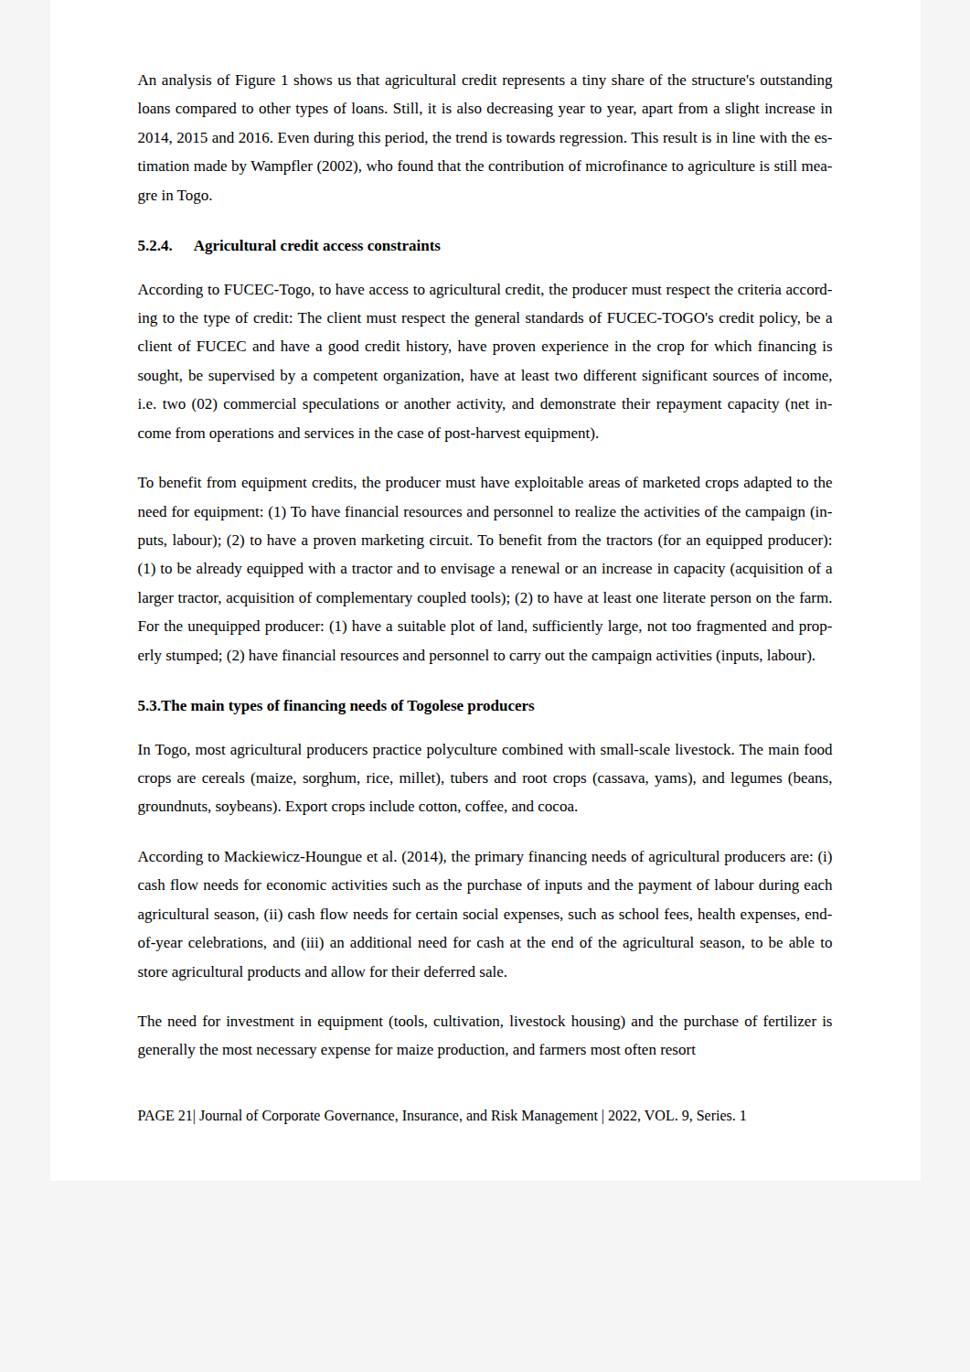An analysis of Figure 1 shows us that agricultural credit represents a tiny share of the structure's outstanding loans compared to other types of loans. Still, it is also decreasing year to year, apart from a slight increase in 2014, 2015 and 2016. Even during this period, the trend is towards regression. This result is in line with the estimation made by Wampfler (2002), who found that the contribution of microfinance to agriculture is still meagre in Togo.
5.2.4. Agricultural credit access constraints
According to FUCEC-Togo, to have access to agricultural credit, the producer must respect the criteria according to the type of credit: The client must respect the general standards of FUCEC-TOGO's credit policy, be a client of FUCEC and have a good credit history, have proven experience in the crop for which financing is sought, be supervised by a competent organization, have at least two different significant sources of income, i.e. two (02) commercial speculations or another activity, and demonstrate their repayment capacity (net income from operations and services in the case of post-harvest equipment).
To benefit from equipment credits, the producer must have exploitable areas of marketed crops adapted to the need for equipment: (1) To have financial resources and personnel to realize the activities of the campaign (inputs, labour); (2) to have a proven marketing circuit. To benefit from the tractors (for an equipped producer): (1) to be already equipped with a tractor and to envisage a renewal or an increase in capacity (acquisition of a larger tractor, acquisition of complementary coupled tools); (2) to have at least one literate person on the farm. For the unequipped producer: (1) have a suitable plot of land, sufficiently large, not too fragmented and properly stumped; (2) have financial resources and personnel to carry out the campaign activities (inputs, labour).
5.3. The main types of financing needs of Togolese producers
In Togo, most agricultural producers practice polyculture combined with small-scale livestock. The main food crops are cereals (maize, sorghum, rice, millet), tubers and root crops (cassava, yams), and legumes (beans, groundnuts, soybeans). Export crops include cotton, coffee, and cocoa.
According to Mackiewicz-Houngue et al. (2014), the primary financing needs of agricultural producers are: (i) cash flow needs for economic activities such as the purchase of inputs and the payment of labour during each agricultural season, (ii) cash flow needs for certain social expenses, such as school fees, health expenses, end-of-year celebrations, and (iii) an additional need for cash at the end of the agricultural season, to be able to store agricultural products and allow for their deferred sale.
The need for investment in equipment (tools, cultivation, livestock housing) and the purchase of fertilizer is generally the most necessary expense for maize production, and farmers most often resort
PAGE 21| Journal of Corporate Governance, Insurance, and Risk Management | 2022, VOL. 9, Series. 1